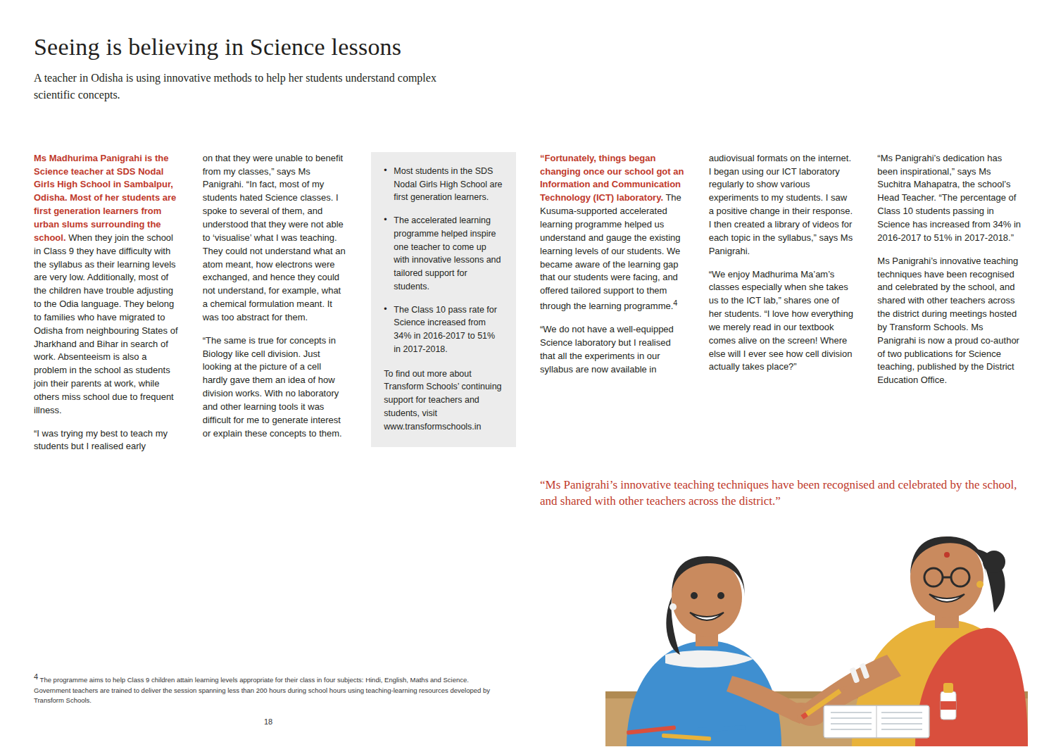Seeing is believing in Science lessons
A teacher in Odisha is using innovative methods to help her students understand complex scientific concepts.
Ms Madhurima Panigrahi is the Science teacher at SDS Nodal Girls High School in Sambalpur, Odisha. Most of her students are first generation learners from urban slums surrounding the school. When they join the school in Class 9 they have difficulty with the syllabus as their learning levels are very low. Additionally, most of the children have trouble adjusting to the Odia language. They belong to families who have migrated to Odisha from neighbouring States of Jharkhand and Bihar in search of work. Absenteeism is also a problem in the school as students join their parents at work, while others miss school due to frequent illness.
“I was trying my best to teach my students but I realised early
on that they were unable to benefit from my classes,” says Ms Panigrahi. “In fact, most of my students hated Science classes. I spoke to several of them, and understood that they were not able to ‘visualise’ what I was teaching. They could not understand what an atom meant, how electrons were exchanged, and hence they could not understand, for example, what a chemical formulation meant. It was too abstract for them.
“The same is true for concepts in Biology like cell division. Just looking at the picture of a cell hardly gave them an idea of how division works. With no laboratory and other learning tools it was difficult for me to generate interest or explain these concepts to them.
Most students in the SDS Nodal Girls High School are first generation learners.
The accelerated learning programme helped inspire one teacher to come up with innovative lessons and tailored support for students.
The Class 10 pass rate for Science increased from 34% in 2016-2017 to 51% in 2017-2018.
To find out more about Transform Schools’ continuing support for teachers and students, visit www.transformschools.in
“Fortunately, things began changing once our school got an Information and Communication Technology (ICT) laboratory. The Kusuma-supported accelerated learning programme helped us understand and gauge the existing learning levels of our students. We became aware of the learning gap that our students were facing, and offered tailored support to them through the learning programme.4
“We do not have a well-equipped Science laboratory but I realised that all the experiments in our syllabus are now available in
audiovisual formats on the internet. I began using our ICT laboratory regularly to show various experiments to my students. I saw a positive change in their response. I then created a library of videos for each topic in the syllabus,” says Ms Panigrahi.
“We enjoy Madhurima Ma’am’s classes especially when she takes us to the ICT lab,” shares one of her students. “I love how everything we merely read in our textbook comes alive on the screen! Where else will I ever see how cell division actually takes place?”
“Ms Panigrahi’s dedication has been inspirational,” says Ms Suchitra Mahapatra, the school’s Head Teacher. “The percentage of Class 10 students passing in Science has increased from 34% in 2016-2017 to 51% in 2017-2018.”
Ms Panigrahi’s innovative teaching techniques have been recognised and celebrated by the school, and shared with other teachers across the district during meetings hosted by Transform Schools. Ms Panigrahi is now a proud co-author of two publications for Science teaching, published by the District Education Office.
“Ms Panigrahi’s innovative teaching techniques have been recognised and celebrated by the school, and shared with other teachers across the district.”
4 The programme aims to help Class 9 children attain learning levels appropriate for their class in four subjects: Hindi, English, Maths and Science. Government teachers are trained to deliver the session spanning less than 200 hours during school hours using teaching-learning resources developed by Transform Schools.
18